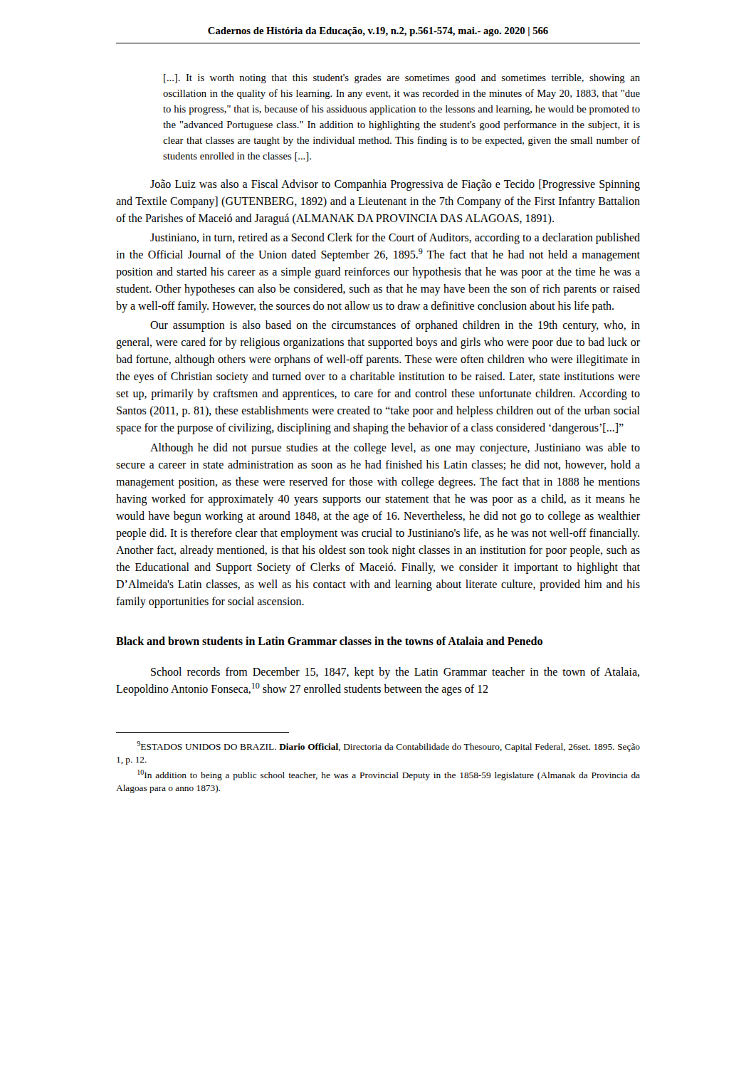Cadernos de História da Educação, v.19, n.2, p.561-574, mai.- ago. 2020 | 566
[...]. It is worth noting that this student's grades are sometimes good and sometimes terrible, showing an oscillation in the quality of his learning. In any event, it was recorded in the minutes of May 20, 1883, that "due to his progress," that is, because of his assiduous application to the lessons and learning, he would be promoted to the "advanced Portuguese class." In addition to highlighting the student's good performance in the subject, it is clear that classes are taught by the individual method. This finding is to be expected, given the small number of students enrolled in the classes [...].
João Luiz was also a Fiscal Advisor to Companhia Progressiva de Fiação e Tecido [Progressive Spinning and Textile Company] (GUTENBERG, 1892) and a Lieutenant in the 7th Company of the First Infantry Battalion of the Parishes of Maceió and Jaraguá (ALMANAK DA PROVINCIA DAS ALAGOAS, 1891).
Justiniano, in turn, retired as a Second Clerk for the Court of Auditors, according to a declaration published in the Official Journal of the Union dated September 26, 1895.9 The fact that he had not held a management position and started his career as a simple guard reinforces our hypothesis that he was poor at the time he was a student. Other hypotheses can also be considered, such as that he may have been the son of rich parents or raised by a well-off family. However, the sources do not allow us to draw a definitive conclusion about his life path.
Our assumption is also based on the circumstances of orphaned children in the 19th century, who, in general, were cared for by religious organizations that supported boys and girls who were poor due to bad luck or bad fortune, although others were orphans of well-off parents. These were often children who were illegitimate in the eyes of Christian society and turned over to a charitable institution to be raised. Later, state institutions were set up, primarily by craftsmen and apprentices, to care for and control these unfortunate children. According to Santos (2011, p. 81), these establishments were created to “take poor and helpless children out of the urban social space for the purpose of civilizing, disciplining and shaping the behavior of a class considered ‘dangerous’[...]”
Although he did not pursue studies at the college level, as one may conjecture, Justiniano was able to secure a career in state administration as soon as he had finished his Latin classes; he did not, however, hold a management position, as these were reserved for those with college degrees. The fact that in 1888 he mentions having worked for approximately 40 years supports our statement that he was poor as a child, as it means he would have begun working at around 1848, at the age of 16. Nevertheless, he did not go to college as wealthier people did. It is therefore clear that employment was crucial to Justiniano's life, as he was not well-off financially. Another fact, already mentioned, is that his oldest son took night classes in an institution for poor people, such as the Educational and Support Society of Clerks of Maceió. Finally, we consider it important to highlight that D’Almeida's Latin classes, as well as his contact with and learning about literate culture, provided him and his family opportunities for social ascension.
Black and brown students in Latin Grammar classes in the towns of Atalaia and Penedo
School records from December 15, 1847, kept by the Latin Grammar teacher in the town of Atalaia, Leopoldino Antonio Fonseca,10 show 27 enrolled students between the ages of 12
9ESTADOS UNIDOS DO BRAZIL. Diario Official, Directoria da Contabilidade do Thesouro, Capital Federal, 26set. 1895. Seção 1, p. 12.
10In addition to being a public school teacher, he was a Provincial Deputy in the 1858-59 legislature (Almanak da Provincia da Alagoas para o anno 1873).